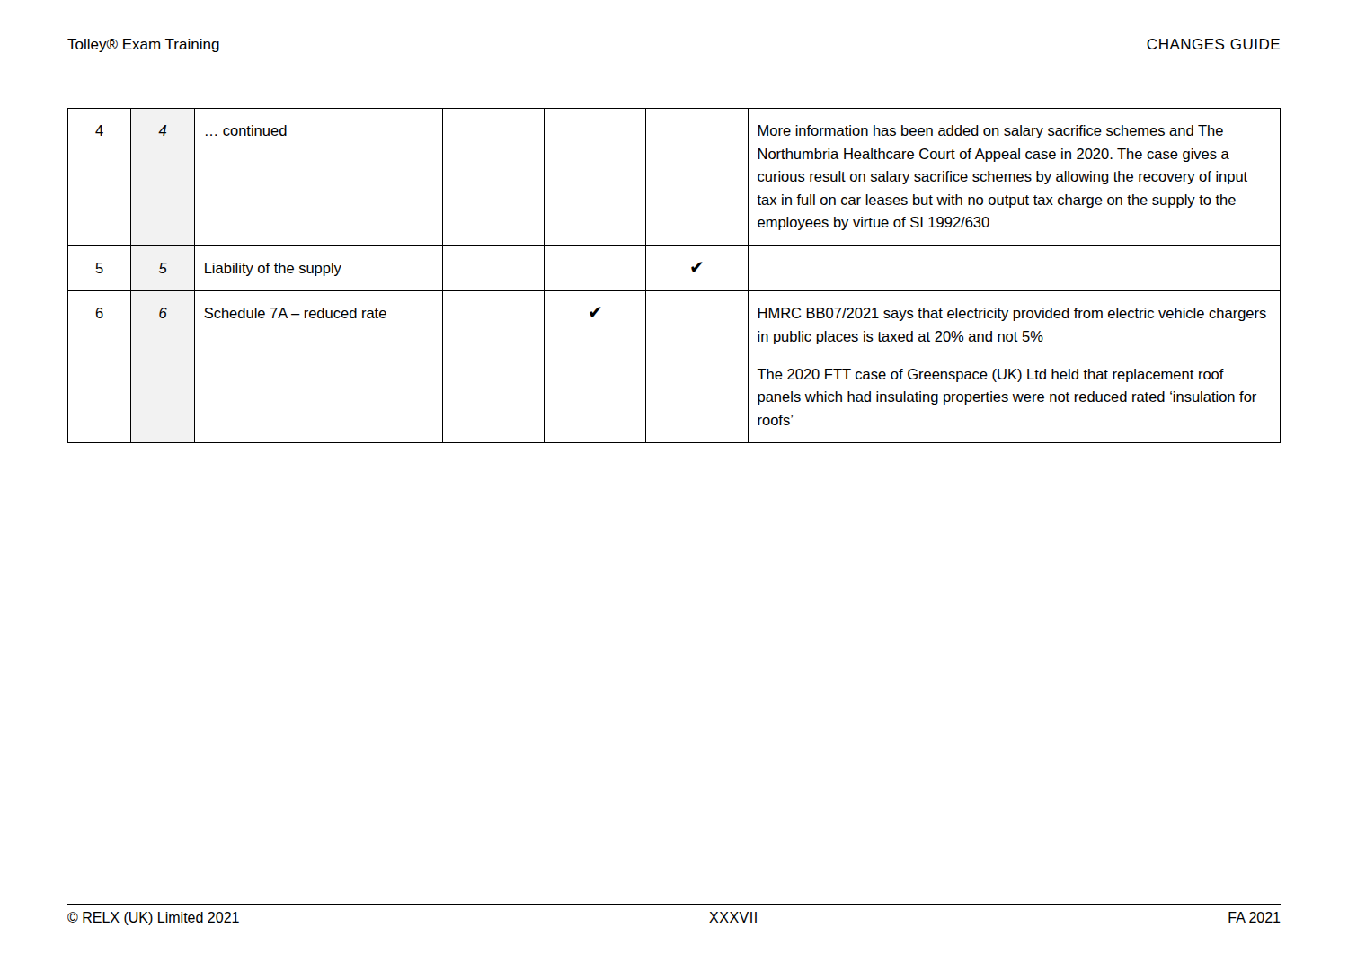Tolley® Exam Training
CHANGES GUIDE
| 4 | 4 | … continued | | | | More information has been added on salary sacrifice schemes and The Northumbria Healthcare Court of Appeal case in 2020. The case gives a curious result on salary sacrifice schemes by allowing the recovery of input tax in full on car leases but with no output tax charge on the supply to the employees by virtue of SI 1992/630 |
| 5 | 5 | Liability of the supply | | | ✔ | |
| 6 | 6 | Schedule 7A – reduced rate | | ✔ | | HMRC BB07/2021 says that electricity provided from electric vehicle chargers in public places is taxed at 20% and not 5% The 2020 FTT case of Greenspace (UK) Ltd held that replacement roof panels which had insulating properties were not reduced rated ‘insulation for roofs’ |
© RELX (UK) Limited 2021
XXXVII
FA 2021